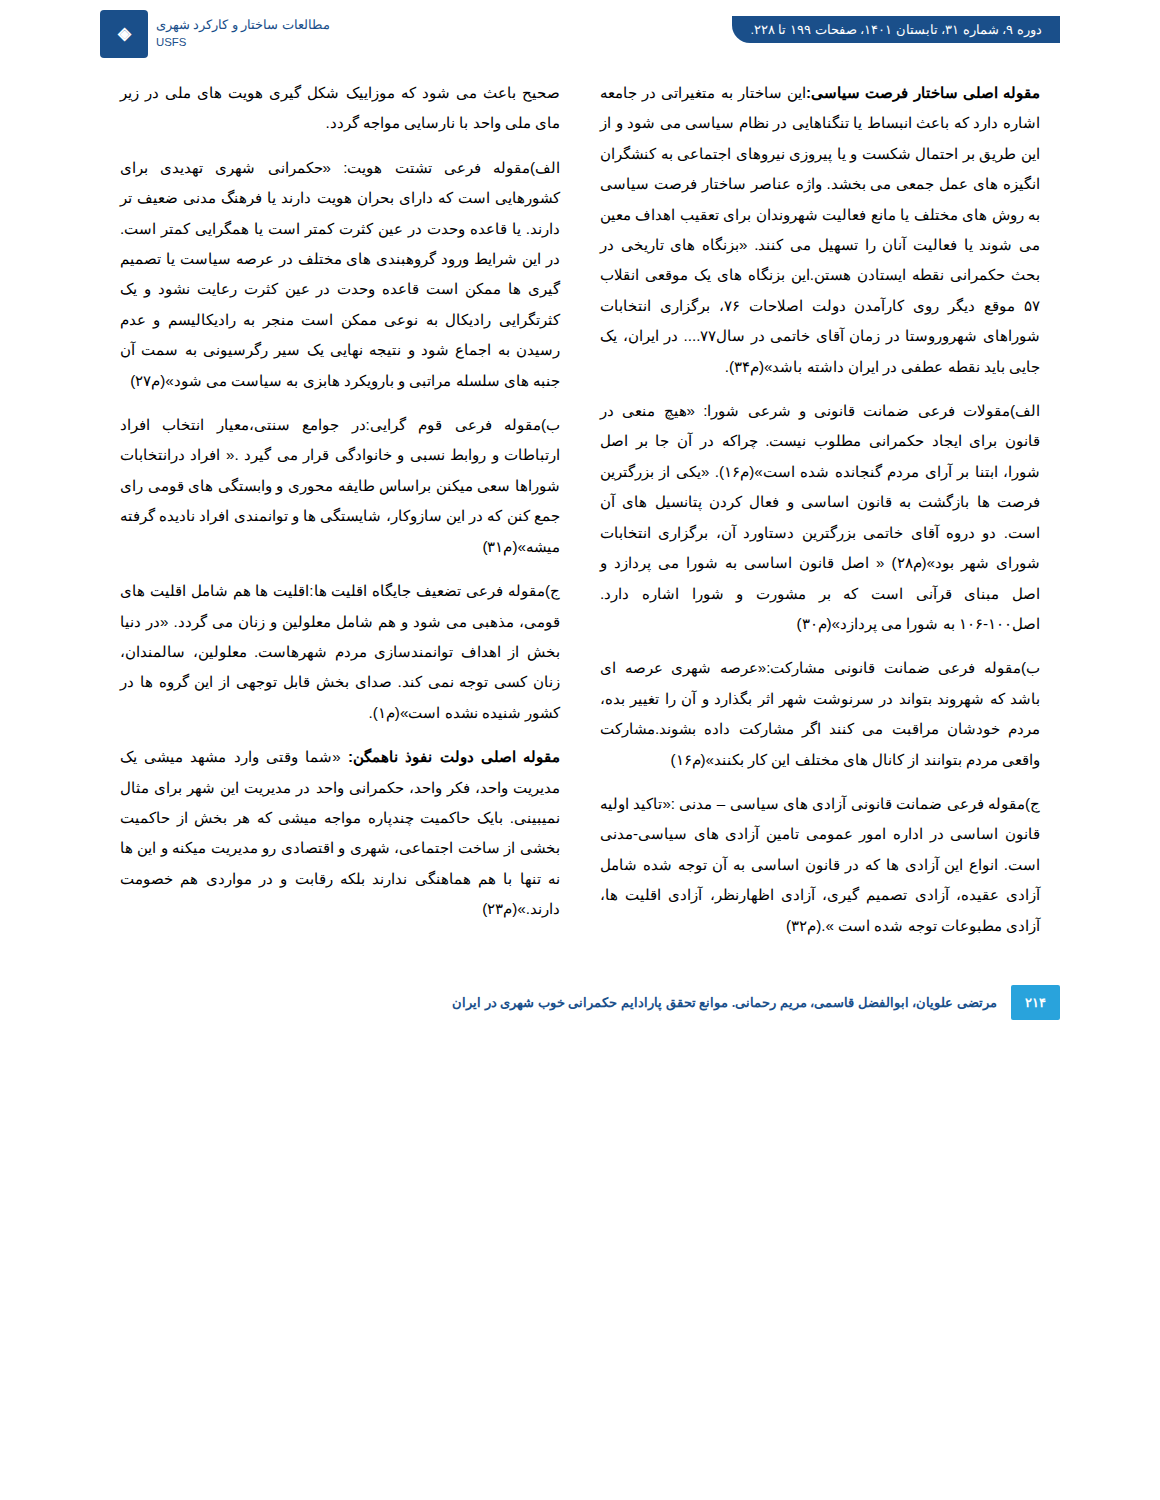دوره ۹، شماره ۳۱، تابستان ۱۴۰۱، صفحات ۱۹۹ تا ۲۲۸.
مطالعات ساختار و کارکرد شهری USFS
◈
صحیح باعث می شود که موزاییک شکل گیری هویت های ملی در زیر مای ملی واحد با نارسایی مواجه گردد.
الف)مقوله فرعی تشتت هویت: «حکمرانی شهری تهدیدی برای کشورهایی است که دارای بحران هویت دارند یا فرهنگ مدنی ضعیف تر دارند. یا قاعده وحدت در عین کثرت کمتر است یا همگرایی کمتر است. در این شرایط ورود گروهبندی های مختلف در عرصه سیاست یا تصمیم گیری ها ممکن است قاعده وحدت در عین کثرت رعایت نشود و یک کثرتگرایی رادیکال به نوعی ممکن است منجر به رادیکالیسم و عدم رسیدن به اجماع شود و نتیجه نهایی یک سیر رگرسیونی به سمت آن جنبه های سلسله مراتبی و بارویکرد هابزی به سیاست می شود»(م۲۷)
ب)مقوله فرعی قوم گرایی:در جوامع سنتی،معیار انتخاب افراد ارتباطات و روابط نسبی و خانوادگی قرار می گیرد .« افراد درانتخابات شوراها سعی میکنن براساس طایفه محوری و وابستگی های قومی رای جمع کنن که در این سازوکار، شایستگی ها و توانمندی افراد نادیده گرفته میشه»(م۳۱)
ج)مقوله فرعی تضعیف جایگاه اقلیت ها:اقلیت ها هم شامل اقلیت های قومی، مذهبی می شود و هم شامل معلولین و زنان می گردد. «در دنیا بخش از اهداف توانمندسازی مردم شهرهاست. معلولین، سالمندان، زنان کسی توجه نمی کند. صدای بخش قابل توجهی از این گروه ها در کشور شنیده نشده است»(م۱).
مقوله اصلی دولت نفوذ ناهمگن: «شما وقتی وارد مشهد میشی یک مدیریت واحد، فکر واحد، حکمرانی واحد در مدیریت این شهر برای مثال نمیبینی. بایک حاکمیت چندپاره مواجه میشی که هر بخش از حاکمیت بخشی از ساخت اجتماعی، شهری و اقتصادی رو مدیریت میکنه و این ها نه تنها با هم هماهنگی ندارند بلکه رقابت و در مواردی هم خصومت دارند.»(م۲۳)
مقوله اصلی ساختار فرصت سیاسی: این ساختار به متغیراتی در جامعه اشاره دارد که باعث انبساط یا تنگناهایی در نظام سیاسی می شود و از این طریق بر احتمال شکست و یا پیروزی نیروهای اجتماعی به کنشگران انگیزه های عمل جمعی می بخشد. واژه عناصر ساختار فرصت سیاسی به روش های مختلف یا مانع فعالیت شهروندان برای تعقیب اهداف معین می شوند یا فعالیت آنان را تسهیل می کنند. «بزنگاه های تاریخی در بحث حکمرانی نقطه ایستادن هستن.این بزنگاه های یک موقعی انقلاب ۵۷ موقع دیگر روی کارآمدن دولت اصلاحات ۷۶، برگزاری انتخابات شوراهای شهروروستا در زمان آقای خاتمی در سال۷۷.... در ایران، یک جایی باید نقطه عطفی در ایران داشته باشد»(م۳۴).
الف)مقولات فرعی ضمانت قانونی و شرعی شورا: «هیچ منعی در قانون برای ایجاد حکمرانی مطلوب نیست. چراکه در آن جا بر اصل شورا، ابتنا بر آرای مردم گنجانده شده است»(م۱۶). «یکی از بزرگترین فرصت ها بازگشت به قانون اساسی و فعال کردن پتانسیل های آن است. دو دروه آقای خاتمی بزرگترین دستاورد آن، برگزاری انتخابات شورای شهر بود»(م۲۸) « اصل قانون اساسی به شورا می پردازد و اصل مبنای قرآنی است که بر مشورت و شورا اشاره دارد. اصل۱۰۰-۱۰۶ به شورا می پردازد»(م۳۰)
ب)مقوله فرعی ضمانت قانونی مشارکت:«عرصه شهری عرصه ای باشد که شهروند بتواند در سرنوشت شهر اثر بگذارد و آن را تغییر بده، مردم خودشان مراقبت می کنند اگر مشارکت داده بشوند.مشارکت واقعی مردم بتوانند از کانال های مختلف این کار بکنند»(م۱۶)
ج)مقوله فرعی ضمانت قانونی آزادی های سیاسی – مدنی :«تاکید اولیه قانون اساسی در اداره امور عمومی تامین آزادی های سیاسی-مدنی است. انواع این آزادی ها که در قانون اساسی به آن توجه شده شامل آزادی عقیده، آزادی تصمیم گیری، آزادی اظهارنظر، آزادی اقلیت ها، آزادی مطبوعات توجه شده است ».(م۳۲)
۲۱۴
مرتضی علویان، ابوالفضل قاسمی، مریم رحمانی. موانع تحقق پارادایم حکمرانی خوب شهری در ایران